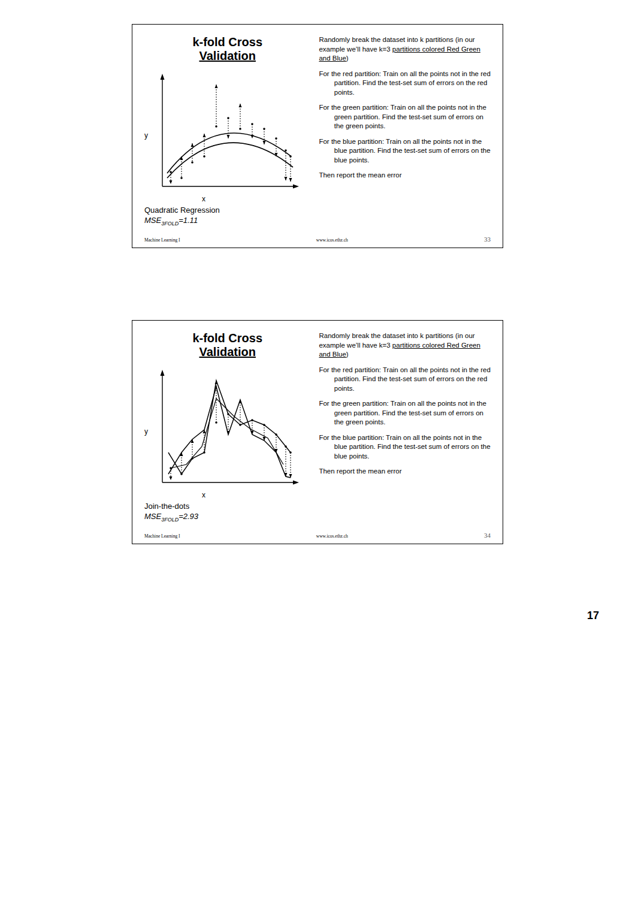k-fold Cross
Validation
y x
Quadratic Regression
MSE3FOLD=1.11
Randomly break the dataset into k partitions (in our example we’ll have k=3 partitions colored Red Green and Blue)
For the red partition: Train on all the points not in the red partition. Find the test-set sum of errors on the red points.
For the green partition: Train on all the points not in the green partition. Find the test-set sum of errors on the green points.
For the blue partition: Train on all the points not in the blue partition. Find the test-set sum of errors on the blue points.
Then report the mean error
Machine Learning I www.icos.ethz.ch 33
k-fold Cross
Validation
y x
Join-the-dots
MSE3FOLD=2.93
Randomly break the dataset into k partitions (in our example we’ll have k=3 partitions colored Red Green and Blue)
For the red partition: Train on all the points not in the red partition. Find the test-set sum of errors on the red points.
For the green partition: Train on all the points not in the green partition. Find the test-set sum of errors on the green points.
For the blue partition: Train on all the points not in the blue partition. Find the test-set sum of errors on the blue points.
Then report the mean error
Machine Learning I www.icos.ethz.ch 34
17